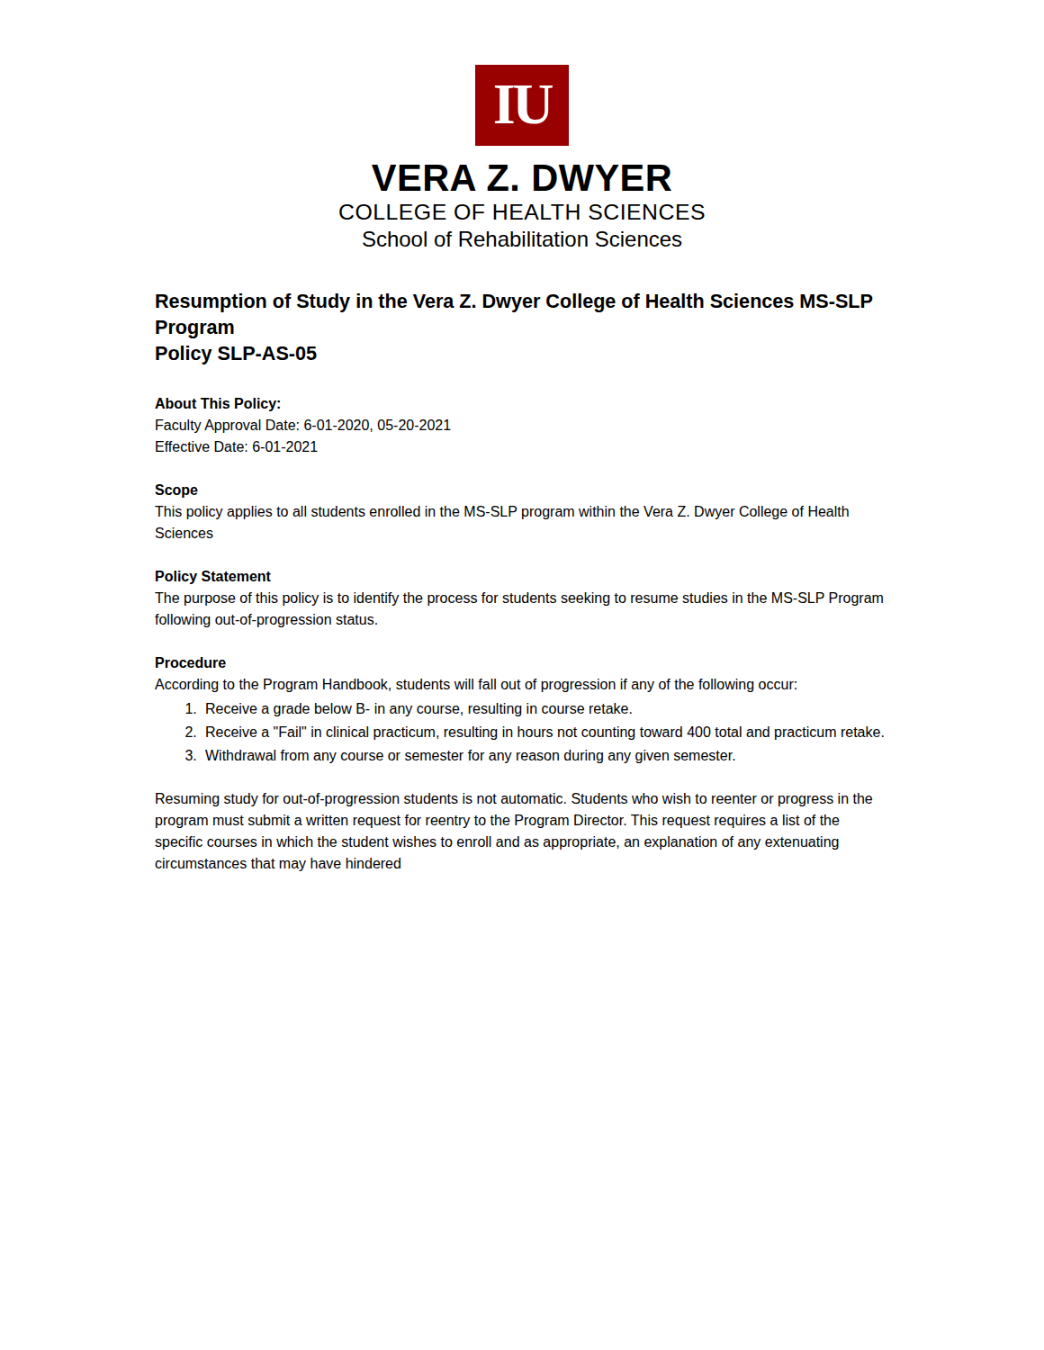IU
VERA Z. DWYER
COLLEGE OF HEALTH SCIENCES
School of Rehabilitation Sciences
Resumption of Study in the Vera Z. Dwyer College of Health Sciences MS-SLP Program
Policy SLP-AS-05
About This Policy:
Faculty Approval Date: 6-01-2020, 05-20-2021
Effective Date: 6-01-2021
Scope
This policy applies to all students enrolled in the MS-SLP program within the Vera Z. Dwyer College of Health Sciences
Policy Statement
The purpose of this policy is to identify the process for students seeking to resume studies in the MS-SLP Program following out-of-progression status.
Procedure
According to the Program Handbook, students will fall out of progression if any of the following occur:
Receive a grade below B- in any course, resulting in course retake.
Receive a "Fail" in clinical practicum, resulting in hours not counting toward 400 total and practicum retake.
Withdrawal from any course or semester for any reason during any given semester.
Resuming study for out-of-progression students is not automatic. Students who wish to reenter or progress in the program must submit a written request for reentry to the Program Director. This request requires a list of the specific courses in which the student wishes to enroll and as appropriate, an explanation of any extenuating circumstances that may have hindered